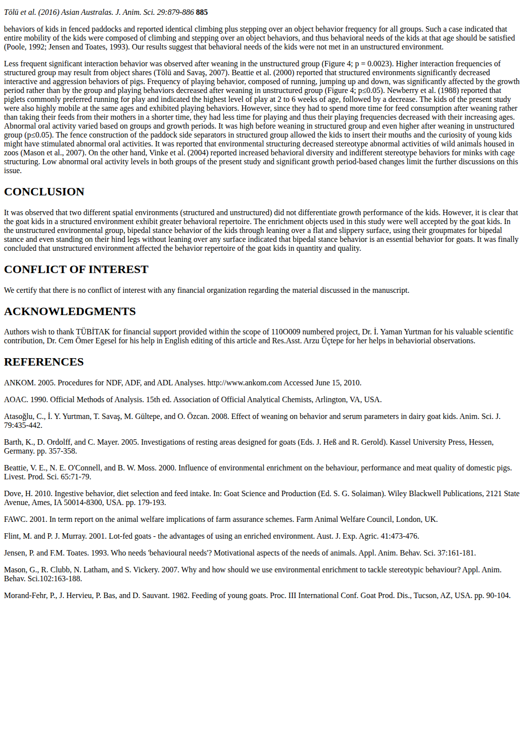Tölü et al. (2016) Asian Australas. J. Anim. Sci. 29:879-886 885
behaviors of kids in fenced paddocks and reported identical climbing plus stepping over an object behavior frequency for all groups. Such a case indicated that entire mobility of the kids were composed of climbing and stepping over an object behaviors, and thus behavioral needs of the kids at that age should be satisfied (Poole, 1992; Jensen and Toates, 1993). Our results suggest that behavioral needs of the kids were not met in an unstructured environment.
Less frequent significant interaction behavior was observed after weaning in the unstructured group (Figure 4; p = 0.0023). Higher interaction frequencies of structured group may result from object shares (Tölü and Savaş, 2007). Beattie et al. (2000) reported that structured environments significantly decreased interactive and aggression behaviors of pigs. Frequency of playing behavior, composed of running, jumping up and down, was significantly affected by the growth period rather than by the group and playing behaviors decreased after weaning in unstructured group (Figure 4; p≤0.05). Newberry et al. (1988) reported that piglets commonly preferred running for play and indicated the highest level of play at 2 to 6 weeks of age, followed by a decrease. The kids of the present study were also highly mobile at the same ages and exhibited playing behaviors. However, since they had to spend more time for feed consumption after weaning rather than taking their feeds from their mothers in a shorter time, they had less time for playing and thus their playing frequencies decreased with their increasing ages. Abnormal oral activity varied based on groups and growth periods. It was high before weaning in structured group and even higher after weaning in unstructured group (p≤0.05). The fence construction of the paddock side separators in structured group allowed the kids to insert their mouths and the curiosity of young kids might have stimulated abnormal oral activities. It was reported that environmental structuring decreased stereotype abnormal activities of wild animals housed in zoos (Mason et al., 2007). On the other hand, Vinke et al. (2004) reported increased behavioral diversity and indifferent stereotype behaviors for minks with cage structuring. Low abnormal oral activity levels in both groups of the present study and significant growth period-based changes limit the further discussions on this issue.
CONCLUSION
It was observed that two different spatial environments (structured and unstructured) did not differentiate growth performance of the kids. However, it is clear that the goat kids in a structured environment exhibit greater behavioral repertoire. The enrichment objects used in this study were well accepted by the goat kids. In the unstructured environmental group, bipedal stance behavior of the kids through leaning over a flat and slippery surface, using their groupmates for bipedal stance and even standing on their hind legs without leaning over any surface indicated that bipedal stance behavior is an essential behavior for goats. It was finally concluded that unstructured environment affected the behavior repertoire of the goat kids in quantity and quality.
CONFLICT OF INTEREST
We certify that there is no conflict of interest with any financial organization regarding the material discussed in the manuscript.
ACKNOWLEDGMENTS
Authors wish to thank TÜBİTAK for financial support provided within the scope of 110O009 numbered project, Dr. İ. Yaman Yurtman for his valuable scientific contribution, Dr. Cem Ömer Egesel for his help in English editing of this article and Res.Asst. Arzu Üçtepe for her helps in behaviorial observations.
REFERENCES
ANKOM. 2005. Procedures for NDF, ADF, and ADL Analyses. http://www.ankom.com Accessed June 15, 2010.
AOAC. 1990. Official Methods of Analysis. 15th ed. Association of Official Analytical Chemists, Arlington, VA, USA.
Atasoğlu, C., İ. Y. Yurtman, T. Savaş, M. Gültepe, and O. Özcan. 2008. Effect of weaning on behavior and serum parameters in dairy goat kids. Anim. Sci. J. 79:435-442.
Barth, K., D. Ordolff, and C. Mayer. 2005. Investigations of resting areas designed for goats (Eds. J. Heß and R. Gerold). Kassel University Press, Hessen, Germany. pp. 357-358.
Beattie, V. E., N. E. O'Connell, and B. W. Moss. 2000. Influence of environmental enrichment on the behaviour, performance and meat quality of domestic pigs. Livest. Prod. Sci. 65:71-79.
Dove, H. 2010. Ingestive behavior, diet selection and feed intake. In: Goat Science and Production (Ed. S. G. Solaiman). Wiley Blackwell Publications, 2121 State Avenue, Ames, IA 50014-8300, USA. pp. 179-193.
FAWC. 2001. In term report on the animal welfare implications of farm assurance schemes. Farm Animal Welfare Council, London, UK.
Flint, M. and P. J. Murray. 2001. Lot-fed goats - the advantages of using an enriched environment. Aust. J. Exp. Agric. 41:473-476.
Jensen, P. and F.M. Toates. 1993. Who needs 'behavioural needs'? Motivational aspects of the needs of animals. Appl. Anim. Behav. Sci. 37:161-181.
Mason, G., R. Clubb, N. Latham, and S. Vickery. 2007. Why and how should we use environmental enrichment to tackle stereotypic behaviour? Appl. Anim. Behav. Sci.102:163-188.
Morand-Fehr, P., J. Hervieu, P. Bas, and D. Sauvant. 1982. Feeding of young goats. Proc. III International Conf. Goat Prod. Dis., Tucson, AZ, USA. pp. 90-104.